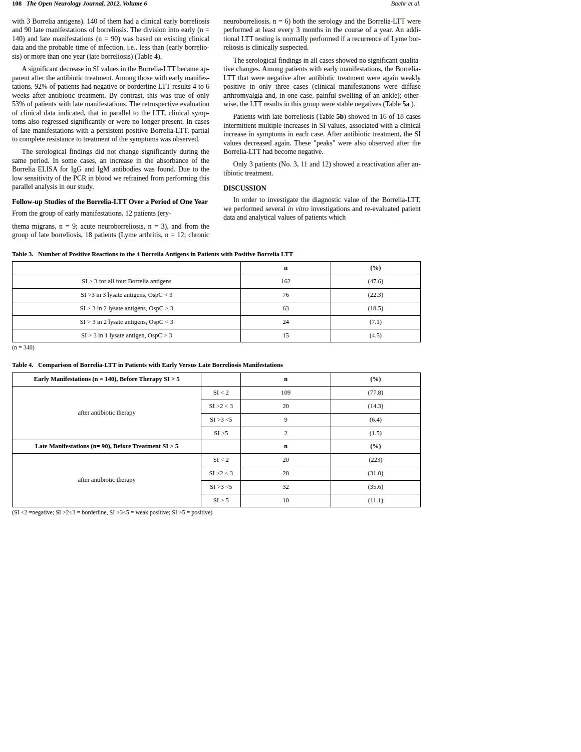108 The Open Neurology Journal, 2012, Volume 6
Baehr et al.
with 3 Borrelia antigens). 140 of them had a clinical early borreliosis and 90 late manifestations of borreliosis. The division into early (n = 140) and late manifestations (n = 90) was based on existing clinical data and the probable time of infection, i.e., less than (early borreliosis) or more than one year (late borreliosis) (Table 4).
A significant decrease in SI values in the Borrelia-LTT became apparent after the antibiotic treatment. Among those with early manifestations, 92% of patients had negative or borderline LTT results 4 to 6 weeks after antibiotic treatment. By contrast, this was true of only 53% of patients with late manifestations. The retrospective evaluation of clinical data indicated, that in parallel to the LTT, clinical symptoms also regressed significantly or were no longer present. In cases of late manifestations with a persistent positive Borrelia-LTT, partial to complete resistance to treatment of the symptoms was observed.
The serological findings did not change significantly during the same period. In some cases, an increase in the absorbance of the Borrelia ELISA for IgG and IgM antibodies was found. Due to the low sensitivity of the PCR in blood we refrained from performing this parallel analysis in our study.
Follow-up Studies of the Borrelia-LTT Over a Period of One Year
From the group of early manifestations, 12 patients (ery-
thema migrans, n = 9; acute neuroborreliosis, n = 3), and from the group of late borreliosis, 18 patients (Lyme arthritis, n = 12; chronic neuroborreliosis, n = 6) both the serology and the Borrelia-LTT were performed at least every 3 months in the course of a year. An additional LTT testing is normally performed if a recurrence of Lyme borreliosis is clinically suspected.
The serological findings in all cases showed no significant qualitative changes. Among patients with early manifestations, the Borrelia-LTT that were negative after antibiotic treatment were again weakly positive in only three cases (clinical manifestations were diffuse arthromyalgia and, in one case, painful swelling of an ankle); otherwise, the LTT results in this group were stable negatives (Table 5a ).
Patients with late borreliosis (Table 5b) showed in 16 of 18 cases intermittent multiple increases in SI values, associated with a clinical increase in symptoms in each case. After antibiotic treatment, the SI values decreased again. These "peaks" were also observed after the Borrelia-LTT had become negative.
Only 3 patients (No. 3, 11 and 12) showed a reactivation after antibiotic treatment.
Discussion
In order to investigate the diagnostic value of the Borrelia-LTT, we performed several in vitro investigations and re-evaluated patient data and analytical values of patients which
Table 3. Number of Positive Reactions to the 4 Borrelia Antigens in Patients with Positive Borrelia LTT
| | n | (%) |
| --- | --- | --- |
| SI > 3 for all four Borrelia antigens | 162 | (47.6) |
| SI >3 in 3 lysate antigens, OspC < 3 | 76 | (22.3) |
| SI > 3 in 2 lysate antigens, OspC > 3 | 63 | (18.5) |
| SI > 3 in 2 lysate antigens, OspC < 3 | 24 | (7.1) |
| SI > 3 in 1 lysate antigen, OspC > 3 | 15 | (4.5) |
(n = 340)
Table 4. Comparison of Borrelia-LTT in Patients with Early Versus Late Borreliosis Manifestations
| Early Manifestations (n = 140), Before Therapy SI > 5 | | n | (%) |
| after antibiotic therapy | SI < 2 | 109 | (77.8) |
| SI >2 < 3 | 20 | (14.3) |
| SI >3 <5 | 9 | (6.4) |
| SI >5 | 2 | (1.5) |
| Late Manifestations (n= 90), Before Treatment SI > 5 | | n | (%) |
| after antibiotic therapy | SI < 2 | 20 | (223) |
| SI >2 < 3 | 28 | (31.0) |
| SI >3 <5 | 32 | (35.6) |
| SI > 5 | 10 | (11.1) |
(SI <2 =negative; SI >2<3 = borderline, SI >3<5 = weak positive; SI >5 = positive)